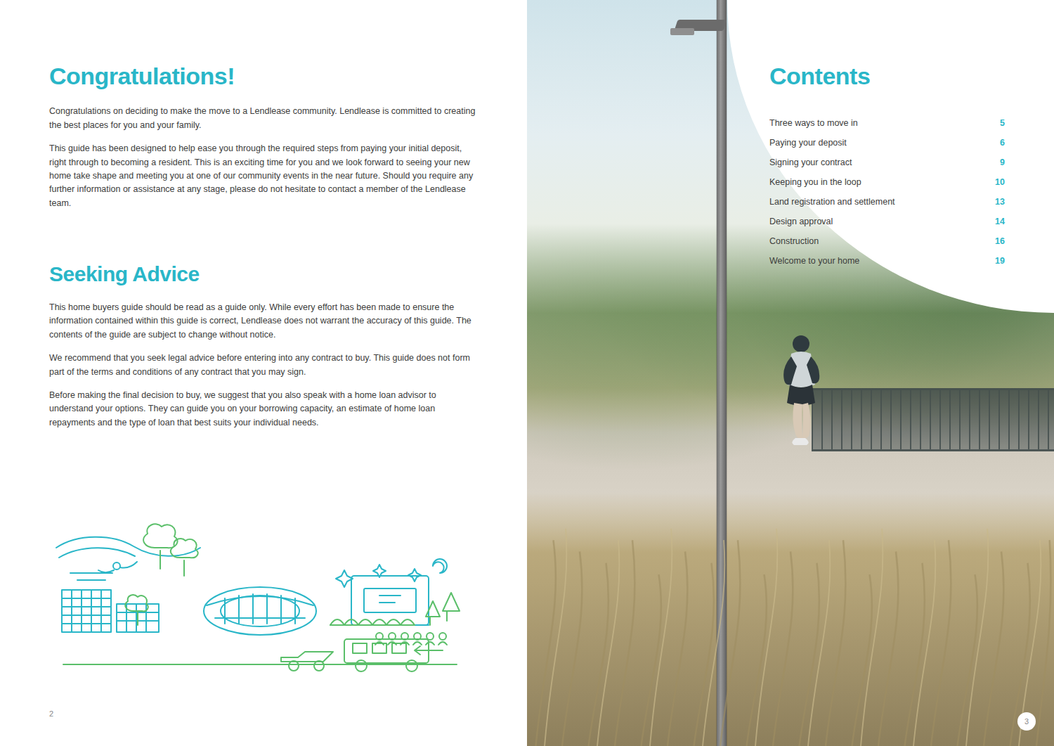Congratulations!
Congratulations on deciding to make the move to a Lendlease community. Lendlease is committed to creating the best places for you and your family.
This guide has been designed to help ease you through the required steps from paying your initial deposit, right through to becoming a resident. This is an exciting time for you and we look forward to seeing your new home take shape and meeting you at one of our community events in the near future. Should you require any further information or assistance at any stage, please do not hesitate to contact a member of the Lendlease team.
Seeking Advice
This home buyers guide should be read as a guide only. While every effort has been made to ensure the information contained within this guide is correct, Lendlease does not warrant the accuracy of this guide. The contents of the guide are subject to change without notice.
We recommend that you seek legal advice before entering into any contract to buy. This guide does not form part of the terms and conditions of any contract that you may sign.
Before making the final decision to buy, we suggest that you also speak with a home loan advisor to understand your options. They can guide you on your borrowing capacity, an estimate of home loan repayments and the type of loan that best suits your individual needs.
2
Contents
Three ways to move in 5
Paying your deposit 6
Signing your contract 9
Keeping you in the loop 10
Land registration and settlement 13
Design approval 14
Construction 16
Welcome to your home 19
3